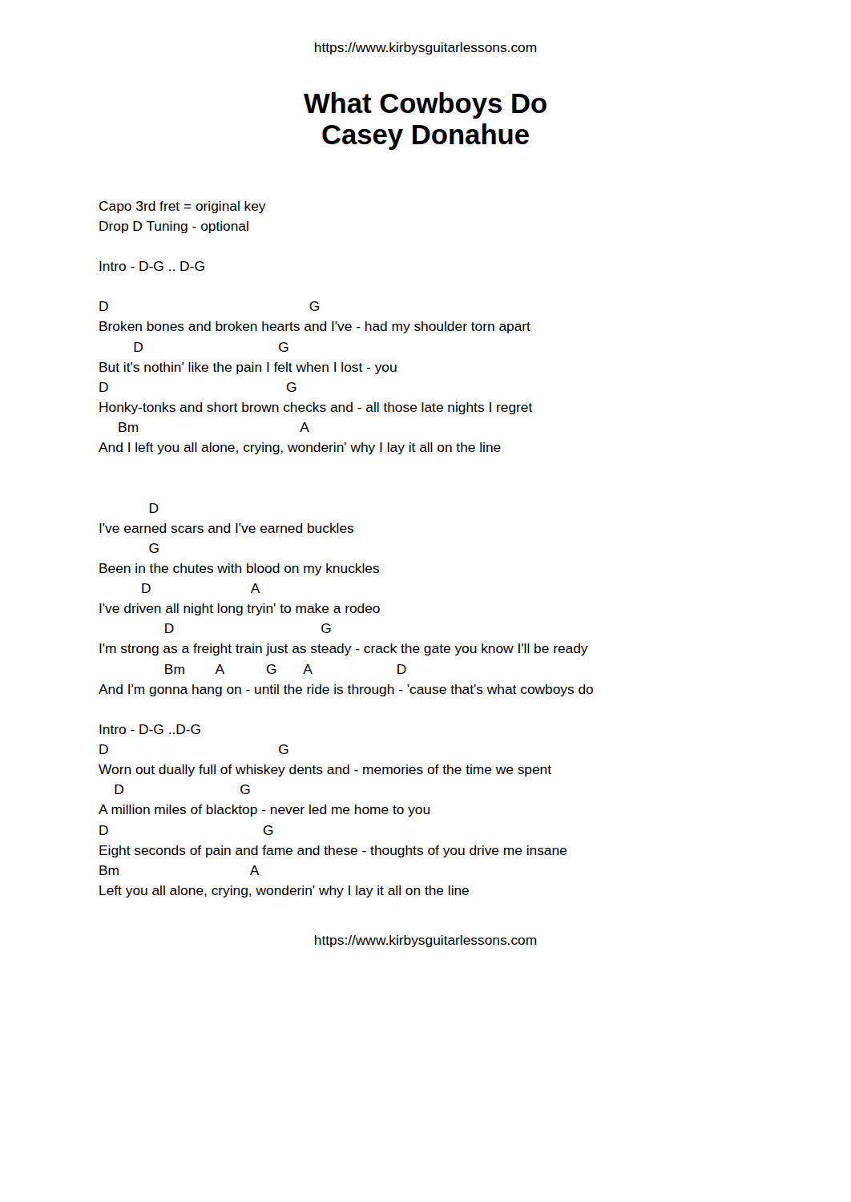https://www.kirbysguitarlessons.com
What Cowboys Do
Casey Donahue
Capo 3rd fret = original key
Drop D Tuning - optional

Intro - D-G .. D-G

D                                                    G
Broken bones and broken hearts and I've - had my shoulder torn apart
         D                                   G
But it's nothin' like the pain I felt when I lost - you
D                                              G
Honky-tonks and short brown checks and - all those late nights I regret
     Bm                                          A
And I left you all alone, crying, wonderin' why I lay it all on the line


             D
I've earned scars and I've earned buckles
             G
Been in the chutes with blood on my knuckles
           D                          A
I've driven all night long tryin' to make a rodeo
                 D                                      G
I'm strong as a freight train just as steady - crack the gate you know I'll be ready
                 Bm        A           G       A                      D
And I'm gonna hang on - until the ride is through - 'cause that's what cowboys do

Intro - D-G ..D-G
D                                            G
Worn out dually full of whiskey dents and - memories of the time we spent
    D                              G
A million miles of blacktop - never led me home to you
D                                        G
Eight seconds of pain and fame and these - thoughts of you drive me insane
Bm                                  A
Left you all alone, crying, wonderin' why I lay it all on the line
https://www.kirbysguitarlessons.com